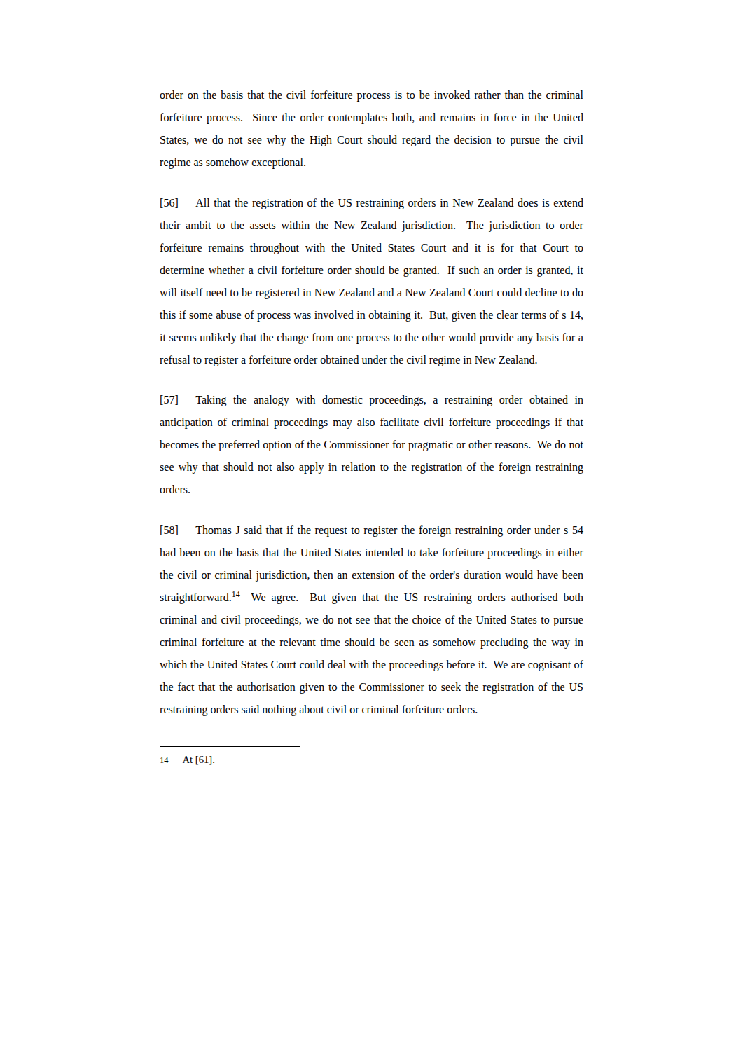order on the basis that the civil forfeiture process is to be invoked rather than the criminal forfeiture process. Since the order contemplates both, and remains in force in the United States, we do not see why the High Court should regard the decision to pursue the civil regime as somehow exceptional.
[56] All that the registration of the US restraining orders in New Zealand does is extend their ambit to the assets within the New Zealand jurisdiction. The jurisdiction to order forfeiture remains throughout with the United States Court and it is for that Court to determine whether a civil forfeiture order should be granted. If such an order is granted, it will itself need to be registered in New Zealand and a New Zealand Court could decline to do this if some abuse of process was involved in obtaining it. But, given the clear terms of s 14, it seems unlikely that the change from one process to the other would provide any basis for a refusal to register a forfeiture order obtained under the civil regime in New Zealand.
[57] Taking the analogy with domestic proceedings, a restraining order obtained in anticipation of criminal proceedings may also facilitate civil forfeiture proceedings if that becomes the preferred option of the Commissioner for pragmatic or other reasons. We do not see why that should not also apply in relation to the registration of the foreign restraining orders.
[58] Thomas J said that if the request to register the foreign restraining order under s 54 had been on the basis that the United States intended to take forfeiture proceedings in either the civil or criminal jurisdiction, then an extension of the order's duration would have been straightforward.14 We agree. But given that the US restraining orders authorised both criminal and civil proceedings, we do not see that the choice of the United States to pursue criminal forfeiture at the relevant time should be seen as somehow precluding the way in which the United States Court could deal with the proceedings before it. We are cognisant of the fact that the authorisation given to the Commissioner to seek the registration of the US restraining orders said nothing about civil or criminal forfeiture orders.
14 At [61].